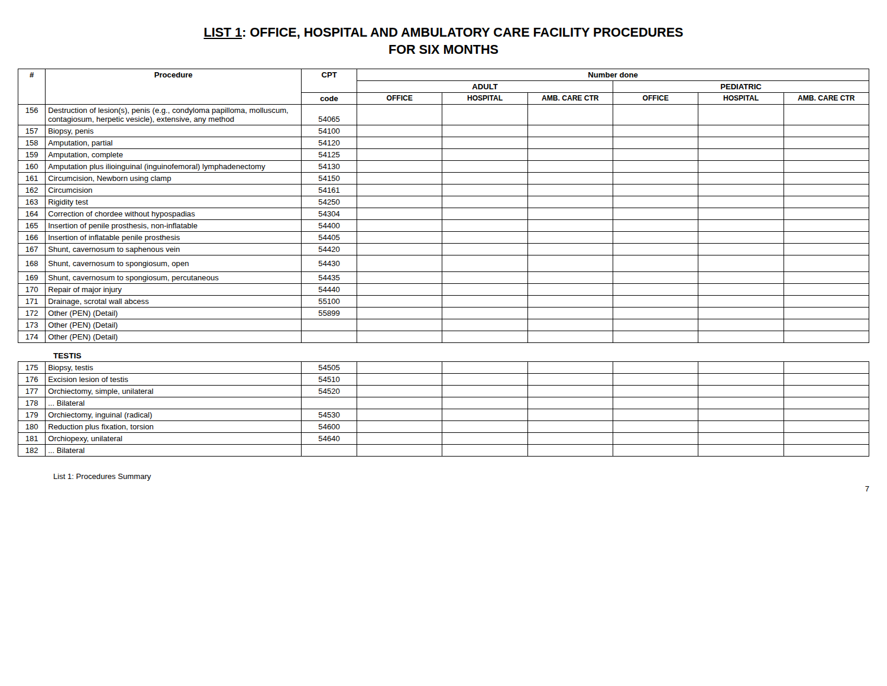LIST 1: OFFICE, HOSPITAL AND AMBULATORY CARE FACILITY PROCEDURES
FOR SIX MONTHS
| # | Procedure | CPT | Number done |
| --- | --- | --- | --- |
| ADULT | PEDIATRIC |
| code | OFFICE | HOSPITAL | AMB. CARE CTR | OFFICE | HOSPITAL | AMB. CARE CTR |
| 156 | Destruction of lesion(s), penis (e.g., condyloma papilloma, molluscum, contagiosum, herpetic vesicle), extensive, any method | 54065 | | | | | | |
| 157 | Biopsy, penis | 54100 | | | | | | |
| 158 | Amputation, partial | 54120 | | | | | | |
| 159 | Amputation, complete | 54125 | | | | | | |
| 160 | Amputation plus ilioinguinal (inguinofemoral) lymphadenectomy | 54130 | | | | | | |
| 161 | Circumcision, Newborn using clamp | 54150 | | | | | | |
| 162 | Circumcision | 54161 | | | | | | |
| 163 | Rigidity test | 54250 | | | | | | |
| 164 | Correction of chordee without hypospadias | 54304 | | | | | | |
| 165 | Insertion of penile prosthesis, non-inflatable | 54400 | | | | | | |
| 166 | Insertion of inflatable penile prosthesis | 54405 | | | | | | |
| 167 | Shunt, cavernosum to saphenous vein | 54420 | | | | | | |
| 168 | Shunt, cavernosum to spongiosum, open | 54430 | | | | | | |
| 169 | Shunt, cavernosum to spongiosum, percutaneous | 54435 | | | | | | |
| 170 | Repair of major injury | 54440 | | | | | | |
| 171 | Drainage, scrotal wall abcess | 55100 | | | | | | |
| 172 | Other (PEN) (Detail) | 55899 | | | | | | |
| 173 | Other (PEN) (Detail) | | | | | | | |
| 174 | Other (PEN) (Detail) | | | | | | | |
TESTIS
| 175 | Biopsy, testis | 54505 | | | | | | |
| 176 | Excision lesion of testis | 54510 | | | | | | |
| 177 | Orchiectomy, simple, unilateral | 54520 | | | | | | |
| 178 | ... Bilateral | | | | | | | |
| 179 | Orchiectomy, inguinal (radical) | 54530 | | | | | | |
| 180 | Reduction plus fixation, torsion | 54600 | | | | | | |
| 181 | Orchiopexy, unilateral | 54640 | | | | | | |
| 182 | ... Bilateral | | | | | | | |
List 1: Procedures Summary
7